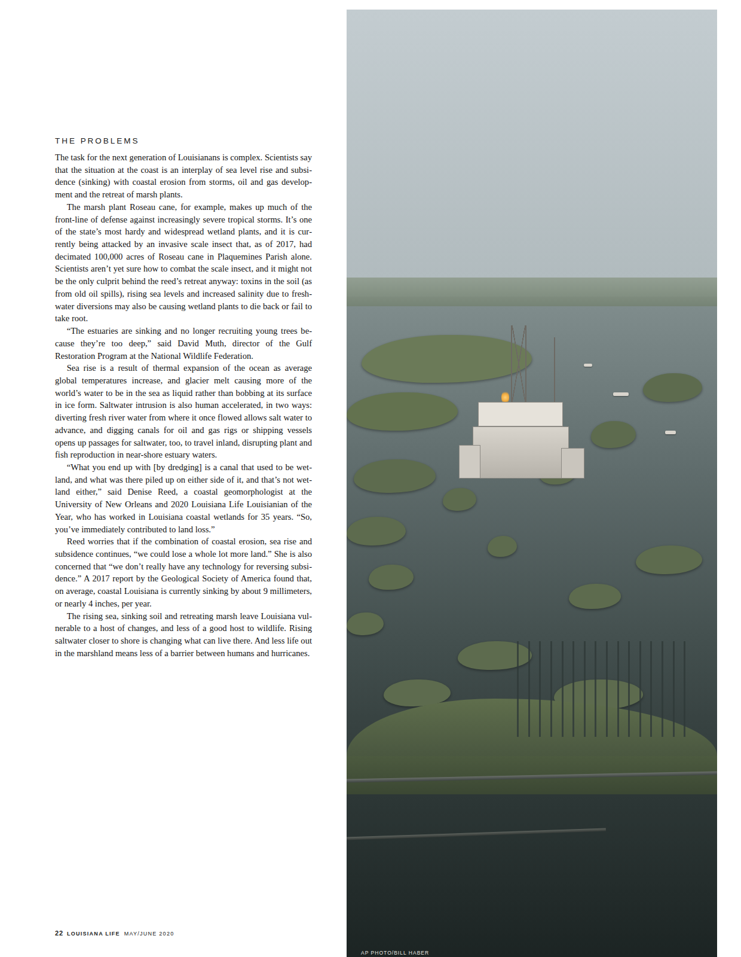AP Photo/Bill Haber
The Problems
The task for the next generation of Louisianans is complex. Scientists say that the situation at the coast is an interplay of sea level rise and subsidence (sinking) with coastal erosion from storms, oil and gas development and the retreat of marsh plants.
The marsh plant Roseau cane, for example, makes up much of the front-line of defense against increasingly severe tropical storms. It’s one of the state’s most hardy and widespread wetland plants, and it is currently being attacked by an invasive scale insect that, as of 2017, had decimated 100,000 acres of Roseau cane in Plaquemines Parish alone. Scientists aren’t yet sure how to combat the scale insect, and it might not be the only culprit behind the reed’s retreat anyway: toxins in the soil (as from old oil spills), rising sea levels and increased salinity due to freshwater diversions may also be causing wetland plants to die back or fail to take root.
“The estuaries are sinking and no longer recruiting young trees because they’re too deep,” said David Muth, director of the Gulf Restoration Program at the National Wildlife Federation.
Sea rise is a result of thermal expansion of the ocean as average global temperatures increase, and glacier melt causing more of the world’s water to be in the sea as liquid rather than bobbing at its surface in ice form. Saltwater intrusion is also human accelerated, in two ways: diverting fresh river water from where it once flowed allows salt water to advance, and digging canals for oil and gas rigs or shipping vessels opens up passages for saltwater, too, to travel inland, disrupting plant and fish reproduction in near-shore estuary waters.
“What you end up with [by dredging] is a canal that used to be wetland, and what was there piled up on either side of it, and that’s not wetland either,” said Denise Reed, a coastal geomorphologist at the University of New Orleans and 2020 Louisiana Life Louisianian of the Year, who has worked in Louisiana coastal wetlands for 35 years. “So, you’ve immediately contributed to land loss.”
Reed worries that if the combination of coastal erosion, sea rise and subsidence continues, “we could lose a whole lot more land.” She is also concerned that “we don’t really have any technology for reversing subsidence.” A 2017 report by the Geological Society of America found that, on average, coastal Louisiana is currently sinking by about 9 millimeters, or nearly 4 inches, per year.
The rising sea, sinking soil and retreating marsh leave Louisiana vulnerable to a host of changes, and less of a good host to wildlife. Rising saltwater closer to shore is changing what can live there. And less life out in the marshland means less of a barrier between humans and hurricanes.
22 LOUISIANA LIFE MAY/JUNE 2020